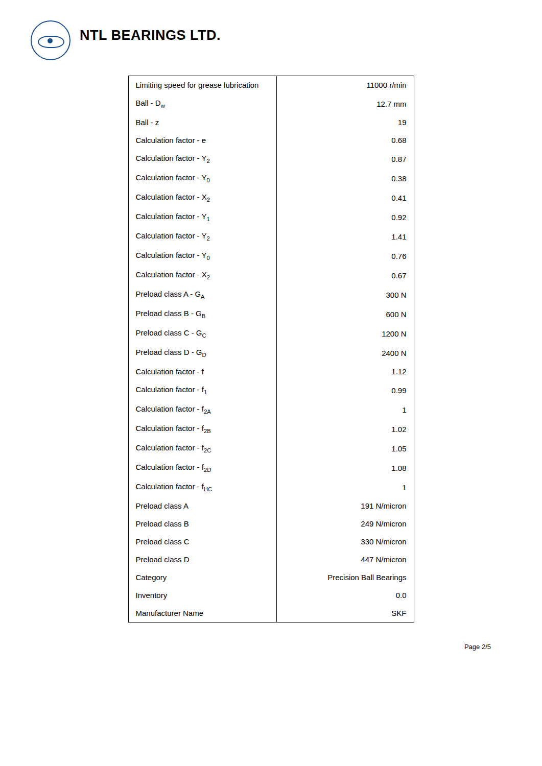NTL BEARINGS LTD.
| Limiting speed for grease lubrication | 11000 r/min |
| Ball - D w | 12.7 mm |
| Ball - z | 19 |
| Calculation factor - e | 0.68 |
| Calculation factor - Y 2 | 0.87 |
| Calculation factor - Y 0 | 0.38 |
| Calculation factor - X 2 | 0.41 |
| Calculation factor - Y 1 | 0.92 |
| Calculation factor - Y 2 | 1.41 |
| Calculation factor - Y 0 | 0.76 |
| Calculation factor - X 2 | 0.67 |
| Preload class A - G A | 300 N |
| Preload class B - G B | 600 N |
| Preload class C - G C | 1200 N |
| Preload class D - G D | 2400 N |
| Calculation factor - f | 1.12 |
| Calculation factor - f 1 | 0.99 |
| Calculation factor - f 2A | 1 |
| Calculation factor - f 2B | 1.02 |
| Calculation factor - f 2C | 1.05 |
| Calculation factor - f 2D | 1.08 |
| Calculation factor - f HC | 1 |
| Preload class A | 191 N/micron |
| Preload class B | 249 N/micron |
| Preload class C | 330 N/micron |
| Preload class D | 447 N/micron |
| Category | Precision Ball Bearings |
| Inventory | 0.0 |
| Manufacturer Name | SKF |
Page 2/5